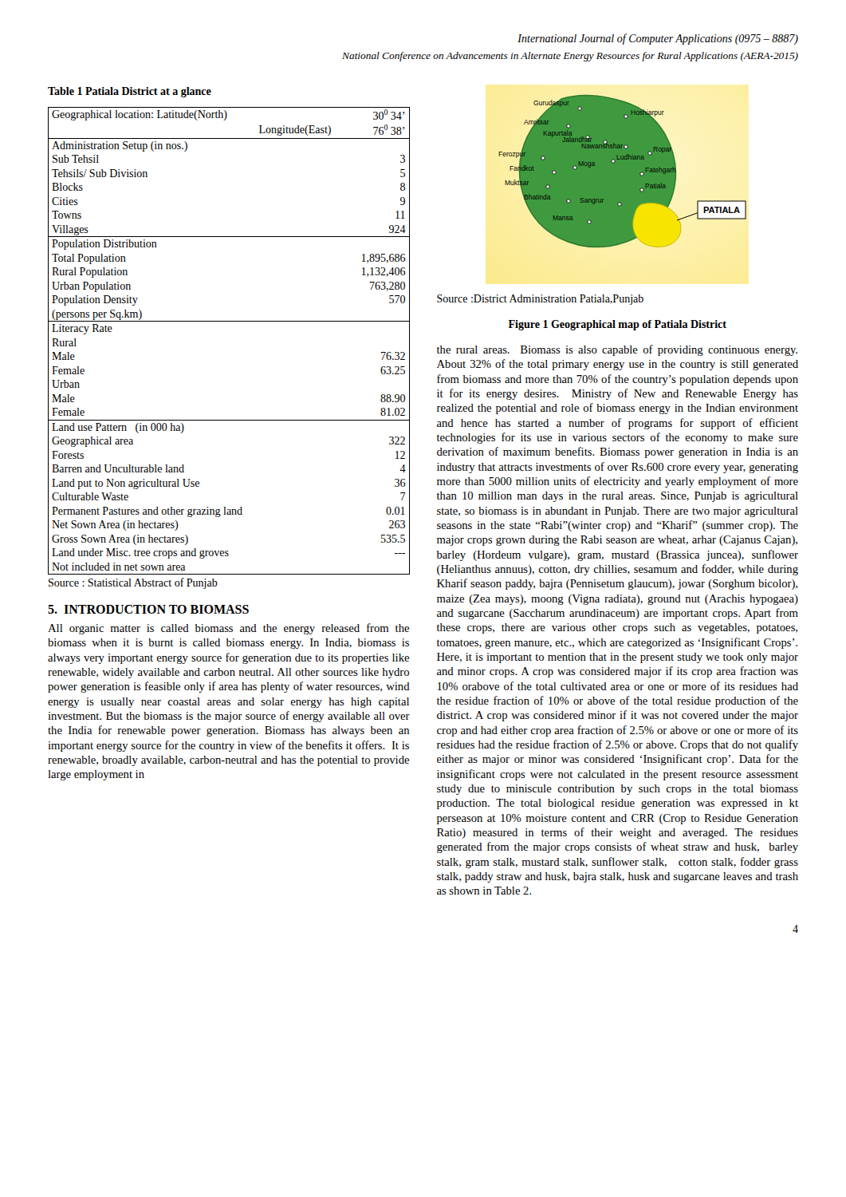International Journal of Computer Applications (0975 – 8887)
National Conference on Advancements in Alternate Energy Resources for Rural Applications (AERA-2015)
Table 1 Patiala District at a glance
| Geographical location: Latitude(North) | 30 0 34’ |
| Longitude(East) | 76 0 38’ |
| Administration Setup (in nos.) | |
| Sub Tehsil | 3 |
| Tehsils/ Sub Division | 5 |
| Blocks | 8 |
| Cities | 9 |
| Towns | 11 |
| Villages | 924 |
| Population Distribution | |
| Total Population | 1,895,686 |
| Rural Population | 1,132,406 |
| Urban Population | 763,280 |
| Population Density | 570 |
| (persons per Sq.km) | |
| Literacy Rate | |
| Rural | |
| Male | 76.32 |
| Female | 63.25 |
| Urban | |
| Male | 88.90 |
| Female | 81.02 |
| Land use Pattern (in 000 ha) | |
| Geographical area | 322 |
| Forests | 12 |
| Barren and Unculturable land | 4 |
| Land put to Non agricultural Use | 36 |
| Culturable Waste | 7 |
| Permanent Pastures and other grazing land | 0.01 |
| Net Sown Area (in hectares) | 263 |
| Gross Sown Area (in hectares) | 535.5 |
| Land under Misc. tree crops and groves | --- |
| Not included in net sown area | |
Source : Statistical Abstract of Punjab
5. INTRODUCTION TO BIOMASS
All organic matter is called biomass and the energy released from the biomass when it is burnt is called biomass energy. In India, biomass is always very important energy source for generation due to its properties like renewable, widely available and carbon neutral. All other sources like hydro power generation is feasible only if area has plenty of water resources, wind energy is usually near coastal areas and solar energy has high capital investment. But the biomass is the major source of energy available all over the India for renewable power generation. Biomass has always been an important energy source for the country in view of the benefits it offers. It is renewable, broadly available, carbon-neutral and has the potential to provide large employment in
PATIALA Gurudaspur Amritsar Hoshiarpur Kapurtala Jalandhar Nawanshshar Ropar Ferozpur Ludhiana Moga Faridkot Fatehgarh Muktsar Patiala Bhatinda Sangrur Mansa
Source :District Administration Patiala,Punjab
Figure 1 Geographical map of Patiala District
the rural areas. Biomass is also capable of providing continuous energy. About 32% of the total primary energy use in the country is still generated from biomass and more than 70% of the country’s population depends upon it for its energy desires. Ministry of New and Renewable Energy has realized the potential and role of biomass energy in the Indian environment and hence has started a number of programs for support of efficient technologies for its use in various sectors of the economy to make sure derivation of maximum benefits. Biomass power generation in India is an industry that attracts investments of over Rs.600 crore every year, generating more than 5000 million units of electricity and yearly employment of more than 10 million man days in the rural areas. Since, Punjab is agricultural state, so biomass is in abundant in Punjab. There are two major agricultural seasons in the state “Rabi”(winter crop) and “Kharif” (summer crop). The major crops grown during the Rabi season are wheat, arhar (Cajanus Cajan), barley (Hordeum vulgare), gram, mustard (Brassica juncea), sunflower (Helianthus annuus), cotton, dry chillies, sesamum and fodder, while during Kharif season paddy, bajra (Pennisetum glaucum), jowar (Sorghum bicolor), maize (Zea mays), moong (Vigna radiata), ground nut (Arachis hypogaea) and sugarcane (Saccharum arundinaceum) are important crops. Apart from these crops, there are various other crops such as vegetables, potatoes, tomatoes, green manure, etc., which are categorized as ‘Insignificant Crops’. Here, it is important to mention that in the present study we took only major and minor crops. A crop was considered major if its crop area fraction was 10% orabove of the total cultivated area or one or more of its residues had the residue fraction of 10% or above of the total residue production of the district. A crop was considered minor if it was not covered under the major crop and had either crop area fraction of 2.5% or above or one or more of its residues had the residue fraction of 2.5% or above. Crops that do not qualify either as major or minor was considered ‘Insignificant crop’. Data for the insignificant crops were not calculated in the present resource assessment study due to miniscule contribution by such crops in the total biomass production. The total biological residue generation was expressed in kt perseason at 10% moisture content and CRR (Crop to Residue Generation Ratio) measured in terms of their weight and averaged. The residues generated from the major crops consists of wheat straw and husk, barley stalk, gram stalk, mustard stalk, sunflower stalk, cotton stalk, fodder grass stalk, paddy straw and husk, bajra stalk, husk and sugarcane leaves and trash as shown in Table 2.
4